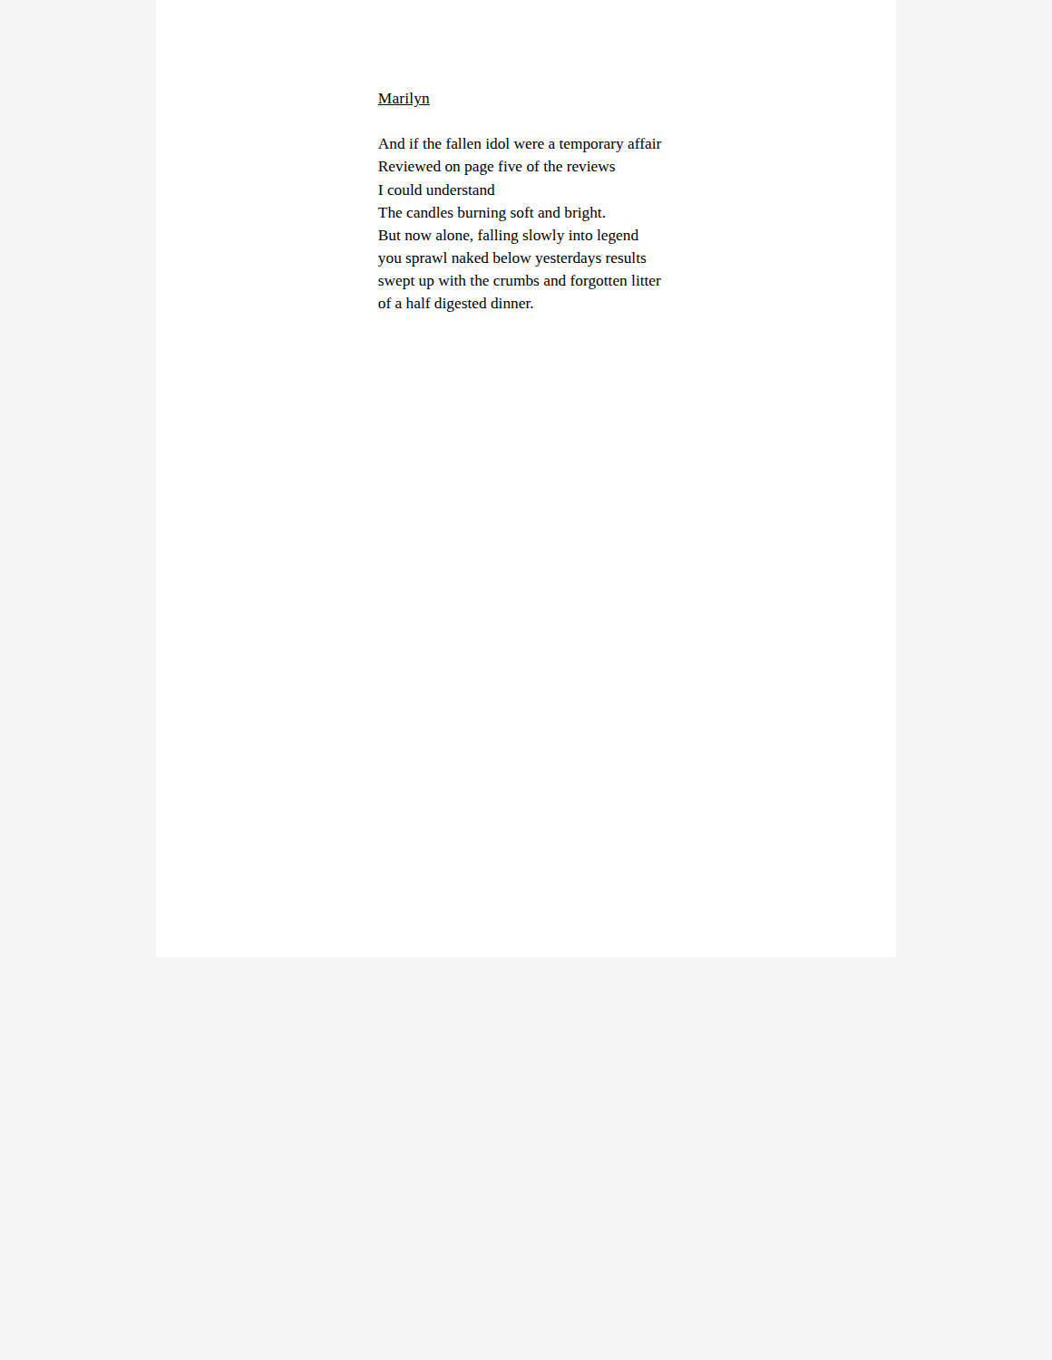Marilyn
And if the fallen idol were a temporary affair Reviewed on page five of the reviews I could understand The candles burning soft and bright. But now alone, falling slowly into legend you sprawl naked below yesterdays results swept up with the crumbs and forgotten litter of a half digested dinner.